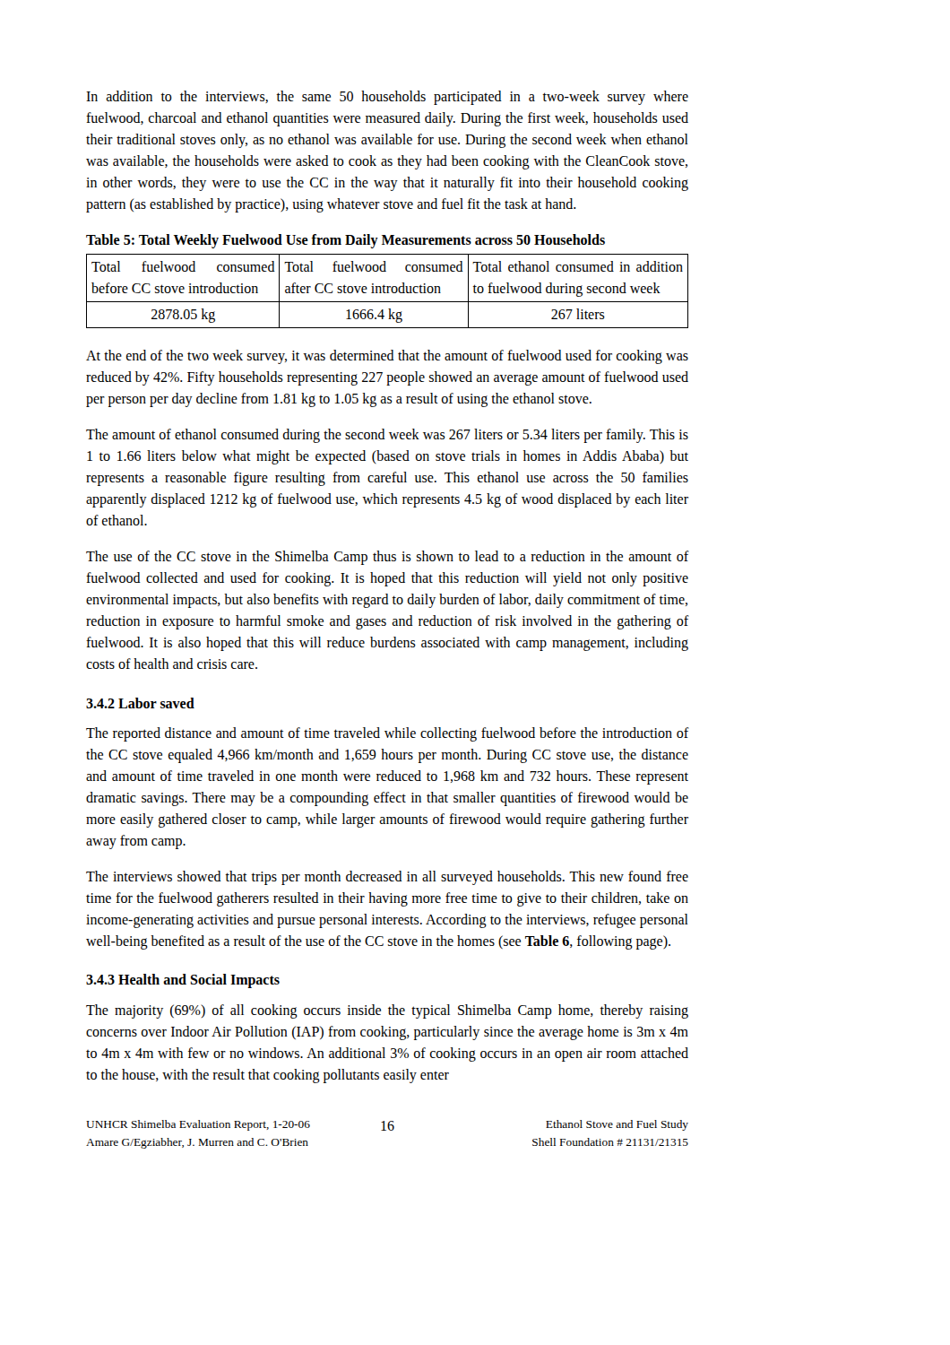In addition to the interviews, the same 50 households participated in a two-week survey where fuelwood, charcoal and ethanol quantities were measured daily. During the first week, households used their traditional stoves only, as no ethanol was available for use. During the second week when ethanol was available, the households were asked to cook as they had been cooking with the CleanCook stove, in other words, they were to use the CC in the way that it naturally fit into their household cooking pattern (as established by practice), using whatever stove and fuel fit the task at hand.
Table 5: Total Weekly Fuelwood Use from Daily Measurements across 50 Households
| Total fuelwood consumed before CC stove introduction | Total fuelwood consumed after CC stove introduction | Total ethanol consumed in addition to fuelwood during second week |
| 2878.05 kg | 1666.4 kg | 267 liters |
At the end of the two week survey, it was determined that the amount of fuelwood used for cooking was reduced by 42%. Fifty households representing 227 people showed an average amount of fuelwood used per person per day decline from 1.81 kg to 1.05 kg as a result of using the ethanol stove.
The amount of ethanol consumed during the second week was 267 liters or 5.34 liters per family. This is 1 to 1.66 liters below what might be expected (based on stove trials in homes in Addis Ababa) but represents a reasonable figure resulting from careful use. This ethanol use across the 50 families apparently displaced 1212 kg of fuelwood use, which represents 4.5 kg of wood displaced by each liter of ethanol.
The use of the CC stove in the Shimelba Camp thus is shown to lead to a reduction in the amount of fuelwood collected and used for cooking. It is hoped that this reduction will yield not only positive environmental impacts, but also benefits with regard to daily burden of labor, daily commitment of time, reduction in exposure to harmful smoke and gases and reduction of risk involved in the gathering of fuelwood. It is also hoped that this will reduce burdens associated with camp management, including costs of health and crisis care.
3.4.2 Labor saved
The reported distance and amount of time traveled while collecting fuelwood before the introduction of the CC stove equaled 4,966 km/month and 1,659 hours per month. During CC stove use, the distance and amount of time traveled in one month were reduced to 1,968 km and 732 hours. These represent dramatic savings. There may be a compounding effect in that smaller quantities of firewood would be more easily gathered closer to camp, while larger amounts of firewood would require gathering further away from camp.
The interviews showed that trips per month decreased in all surveyed households. This new found free time for the fuelwood gatherers resulted in their having more free time to give to their children, take on income-generating activities and pursue personal interests. According to the interviews, refugee personal well-being benefited as a result of the use of the CC stove in the homes (see Table 6, following page).
3.4.3 Health and Social Impacts
The majority (69%) of all cooking occurs inside the typical Shimelba Camp home, thereby raising concerns over Indoor Air Pollution (IAP) from cooking, particularly since the average home is 3m x 4m to 4m x 4m with few or no windows. An additional 3% of cooking occurs in an open air room attached to the house, with the result that cooking pollutants easily enter
| UNHCR Shimelba Evaluation Report, 1-20-06 Amare G/Egziabher, J. Murren and C. O'Brien | 16 | Ethanol Stove and Fuel Study Shell Foundation # 21131/21315 |